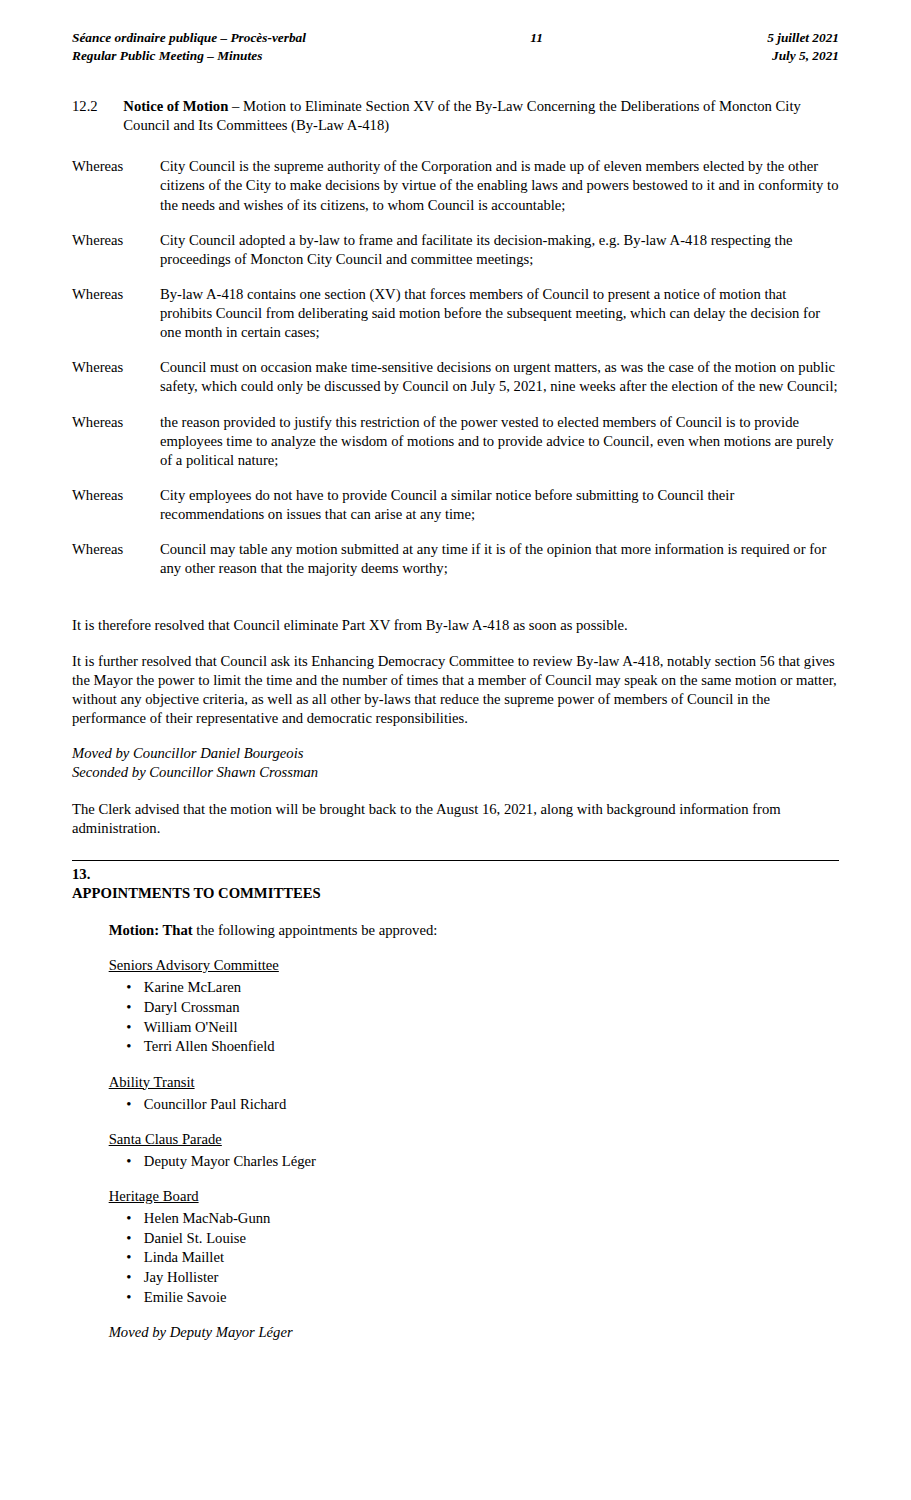Séance ordinaire publique – Procès-verbal
Regular Public Meeting – Minutes
11
5 juillet 2021
July 5, 2021
12.2
Notice of Motion – Motion to Eliminate Section XV of the By-Law Concerning the Deliberations of Moncton City Council and Its Committees (By-Law A-418)
| Whereas | City Council is the supreme authority of the Corporation and is made up of eleven members elected by the other citizens of the City to make decisions by virtue of the enabling laws and powers bestowed to it and in conformity to the needs and wishes of its citizens, to whom Council is accountable; |
| Whereas | City Council adopted a by-law to frame and facilitate its decision-making, e.g. By-law A-418 respecting the proceedings of Moncton City Council and committee meetings; |
| Whereas | By-law A-418 contains one section (XV) that forces members of Council to present a notice of motion that prohibits Council from deliberating said motion before the subsequent meeting, which can delay the decision for one month in certain cases; |
| Whereas | Council must on occasion make time-sensitive decisions on urgent matters, as was the case of the motion on public safety, which could only be discussed by Council on July 5, 2021, nine weeks after the election of the new Council; |
| Whereas | the reason provided to justify this restriction of the power vested to elected members of Council is to provide employees time to analyze the wisdom of motions and to provide advice to Council, even when motions are purely of a political nature; |
| Whereas | City employees do not have to provide Council a similar notice before submitting to Council their recommendations on issues that can arise at any time; |
| Whereas | Council may table any motion submitted at any time if it is of the opinion that more information is required or for any other reason that the majority deems worthy; |
It is therefore resolved that Council eliminate Part XV from By-law A-418 as soon as possible.
It is further resolved that Council ask its Enhancing Democracy Committee to review By-law A-418, notably section 56 that gives the Mayor the power to limit the time and the number of times that a member of Council may speak on the same motion or matter, without any objective criteria, as well as all other by-laws that reduce the supreme power of members of Council in the performance of their representative and democratic responsibilities.
Moved by Councillor Daniel Bourgeois
Seconded by Councillor Shawn Crossman
The Clerk advised that the motion will be brought back to the August 16, 2021, along with background information from administration.
13.
APPOINTMENTS TO COMMITTEES
Motion: That the following appointments be approved:
Seniors Advisory Committee
Karine McLaren
Daryl Crossman
William O'Neill
Terri Allen Shoenfield
Ability Transit
Councillor Paul Richard
Santa Claus Parade
Deputy Mayor Charles Léger
Heritage Board
Helen MacNab-Gunn
Daniel St. Louise
Linda Maillet
Jay Hollister
Emilie Savoie
Moved by Deputy Mayor Léger